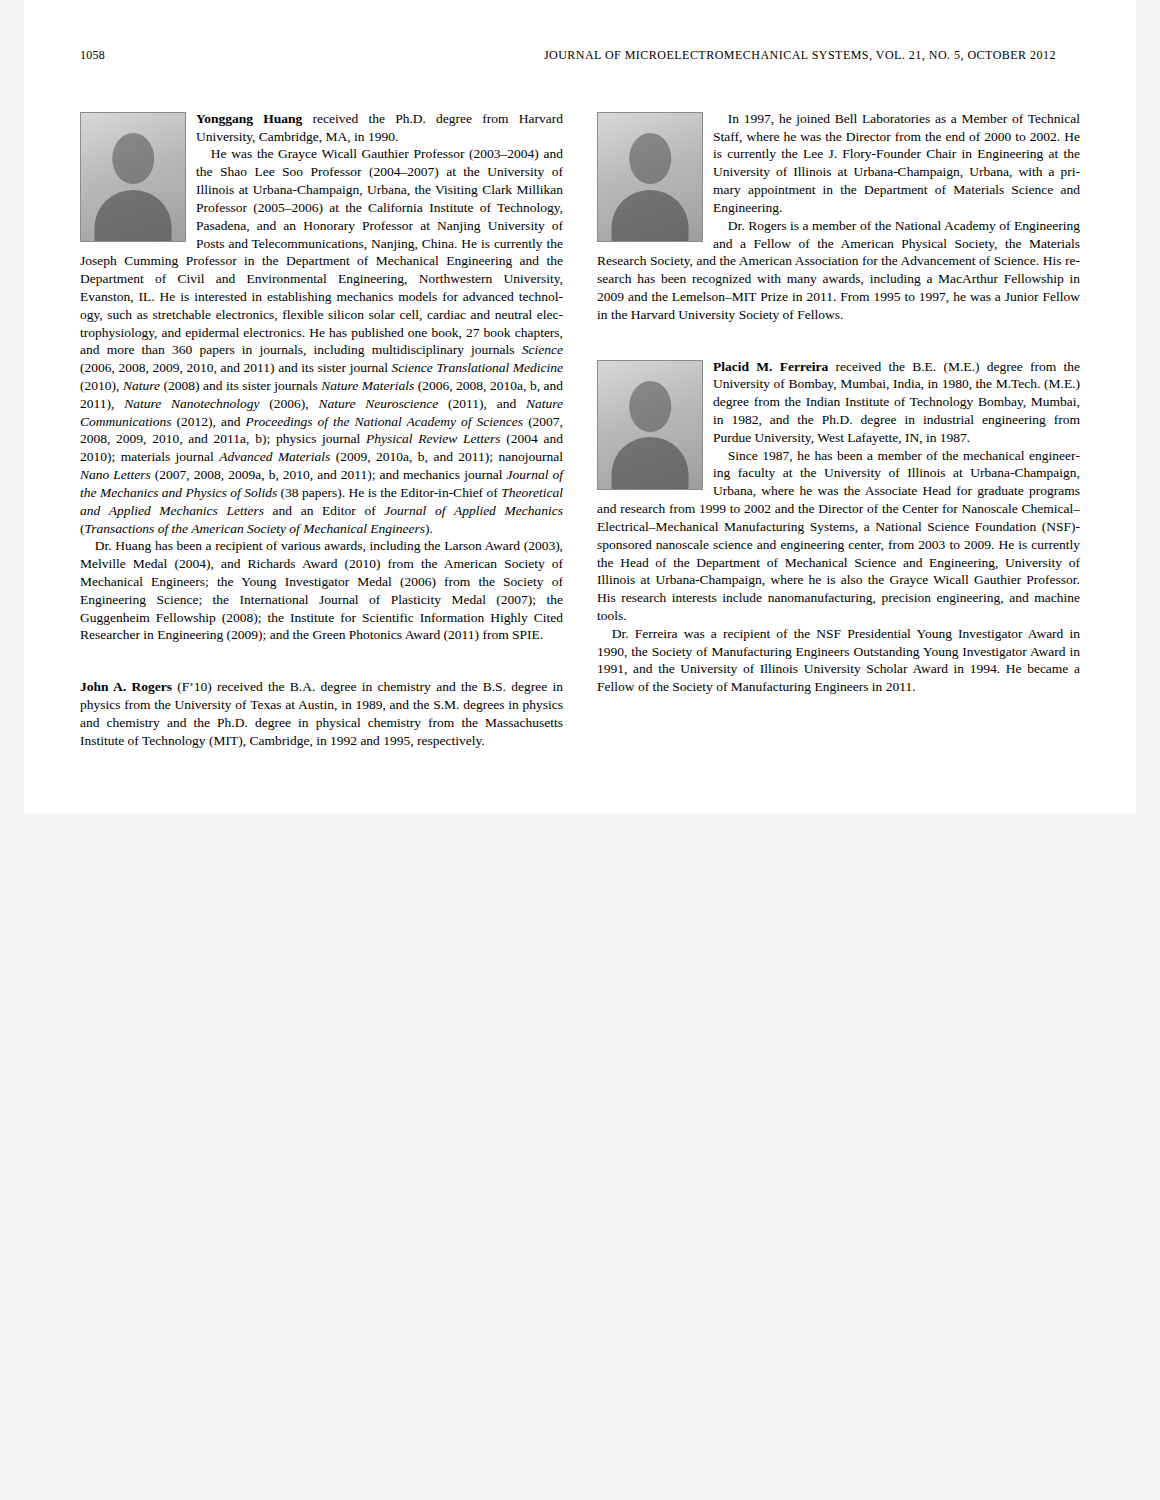1058 Journal of Microelectromechanical Systems, Vol. 21, No. 5, October 2012
Yonggang Huang received the Ph.D. degree from Harvard University, Cambridge, MA, in 1990.
He was the Grayce Wicall Gauthier Professor (2003–2004) and the Shao Lee Soo Professor (2004–2007) at the University of Illinois at Urbana-Champaign, Urbana, the Visiting Clark Millikan Professor (2005–2006) at the California Institute of Technology, Pasadena, and an Honorary Professor at Nanjing University of Posts and Telecommunications, Nanjing, China. He is currently the Joseph Cumming Professor in the Department of Mechanical Engineering and the Department of Civil and Environmental Engineering, Northwestern University, Evanston, IL. He is interested in establishing mechanics models for advanced technology, such as stretchable electronics, flexible silicon solar cell, cardiac and neutral electrophysiology, and epidermal electronics. He has published one book, 27 book chapters, and more than 360 papers in journals, including multidisciplinary journals Science (2006, 2008, 2009, 2010, and 2011) and its sister journal Science Translational Medicine (2010), Nature (2008) and its sister journals Nature Materials (2006, 2008, 2010a, b, and 2011), Nature Nanotechnology (2006), Nature Neuroscience (2011), and Nature Communications (2012), and Proceedings of the National Academy of Sciences (2007, 2008, 2009, 2010, and 2011a, b); physics journal Physical Review Letters (2004 and 2010); materials journal Advanced Materials (2009, 2010a, b, and 2011); nanojournal Nano Letters (2007, 2008, 2009a, b, 2010, and 2011); and mechanics journal Journal of the Mechanics and Physics of Solids (38 papers). He is the Editor-in-Chief of Theoretical and Applied Mechanics Letters and an Editor of Journal of Applied Mechanics (Transactions of the American Society of Mechanical Engineers).
Dr. Huang has been a recipient of various awards, including the Larson Award (2003), Melville Medal (2004), and Richards Award (2010) from the American Society of Mechanical Engineers; the Young Investigator Medal (2006) from the Society of Engineering Science; the International Journal of Plasticity Medal (2007); the Guggenheim Fellowship (2008); the Institute for Scientific Information Highly Cited Researcher in Engineering (2009); and the Green Photonics Award (2011) from SPIE.
John A. Rogers (F’10) received the B.A. degree in chemistry and the B.S. degree in physics from the University of Texas at Austin, in 1989, and the S.M. degrees in physics and chemistry and the Ph.D. degree in physical chemistry from the Massachusetts Institute of Technology (MIT), Cambridge, in 1992 and 1995, respectively.
In 1997, he joined Bell Laboratories as a Member of Technical Staff, where he was the Director from the end of 2000 to 2002. He is currently the Lee J. Flory-Founder Chair in Engineering at the University of Illinois at Urbana-Champaign, Urbana, with a primary appointment in the Department of Materials Science and Engineering.
Dr. Rogers is a member of the National Academy of Engineering and a Fellow of the American Physical Society, the Materials Research Society, and the American Association for the Advancement of Science. His research has been recognized with many awards, including a MacArthur Fellowship in 2009 and the Lemelson–MIT Prize in 2011. From 1995 to 1997, he was a Junior Fellow in the Harvard University Society of Fellows.
Placid M. Ferreira received the B.E. (M.E.) degree from the University of Bombay, Mumbai, India, in 1980, the M.Tech. (M.E.) degree from the Indian Institute of Technology Bombay, Mumbai, in 1982, and the Ph.D. degree in industrial engineering from Purdue University, West Lafayette, IN, in 1987.
Since 1987, he has been a member of the mechanical engineering faculty at the University of Illinois at Urbana-Champaign, Urbana, where he was the Associate Head for graduate programs and research from 1999 to 2002 and the Director of the Center for Nanoscale Chemical–Electrical–Mechanical Manufacturing Systems, a National Science Foundation (NSF)-sponsored nanoscale science and engineering center, from 2003 to 2009. He is currently the Head of the Department of Mechanical Science and Engineering, University of Illinois at Urbana-Champaign, where he is also the Grayce Wicall Gauthier Professor. His research interests include nanomanufacturing, precision engineering, and machine tools.
Dr. Ferreira was a recipient of the NSF Presidential Young Investigator Award in 1990, the Society of Manufacturing Engineers Outstanding Young Investigator Award in 1991, and the University of Illinois University Scholar Award in 1994. He became a Fellow of the Society of Manufacturing Engineers in 2011.